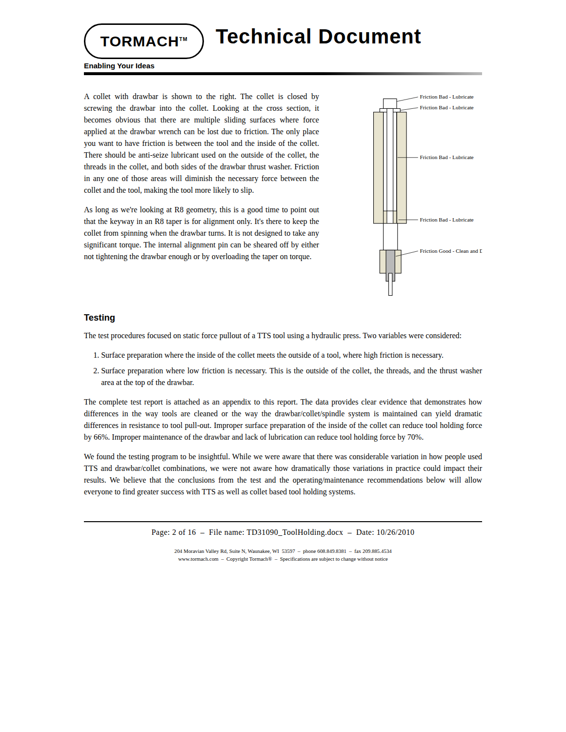TORMACHTM
Technical Document
Enabling Your Ideas
A collet with drawbar is shown to the right. The collet is closed by screwing the drawbar into the collet. Looking at the cross section, it becomes obvious that there are multiple sliding surfaces where force applied at the drawbar wrench can be lost due to friction. The only place you want to have friction is between the tool and the inside of the collet. There should be anti-seize lubricant used on the outside of the collet, the threads in the collet, and both sides of the drawbar thrust washer. Friction in any one of those areas will diminish the necessary force between the collet and the tool, making the tool more likely to slip.
As long as we're looking at R8 geometry, this is a good time to point out that the keyway in an R8 taper is for alignment only. It's there to keep the collet from spinning when the drawbar turns. It is not designed to take any significant torque. The internal alignment pin can be sheared off by either not tightening the drawbar enough or by overloading the taper on torque.
Friction Bad - Lubricate Friction Bad - Lubricate Friction Bad - Lubricate Friction Bad - Lubricate Friction Good - Clean and Dry
Testing
The test procedures focused on static force pullout of a TTS tool using a hydraulic press. Two variables were considered:
Surface preparation where the inside of the collet meets the outside of a tool, where high friction is necessary.
Surface preparation where low friction is necessary. This is the outside of the collet, the threads, and the thrust washer area at the top of the drawbar.
The complete test report is attached as an appendix to this report. The data provides clear evidence that demonstrates how differences in the way tools are cleaned or the way the drawbar/collet/spindle system is maintained can yield dramatic differences in resistance to tool pull-out. Improper surface preparation of the inside of the collet can reduce tool holding force by 66%. Improper maintenance of the drawbar and lack of lubrication can reduce tool holding force by 70%.
We found the testing program to be insightful. While we were aware that there was considerable variation in how people used TTS and drawbar/collet combinations, we were not aware how dramatically those variations in practice could impact their results. We believe that the conclusions from the test and the operating/maintenance recommendations below will allow everyone to find greater success with TTS as well as collet based tool holding systems.
Page: 2 of 16 – File name: TD31090_ToolHolding.docx – Date: 10/26/2010
204 Moravian Valley Rd, Suite N, Waunakee, WI 53597 – phone 608.849.8381 – fax 209.885.4534
www.tormach.com – Copyright Tormach® – Specifications are subject to change without notice